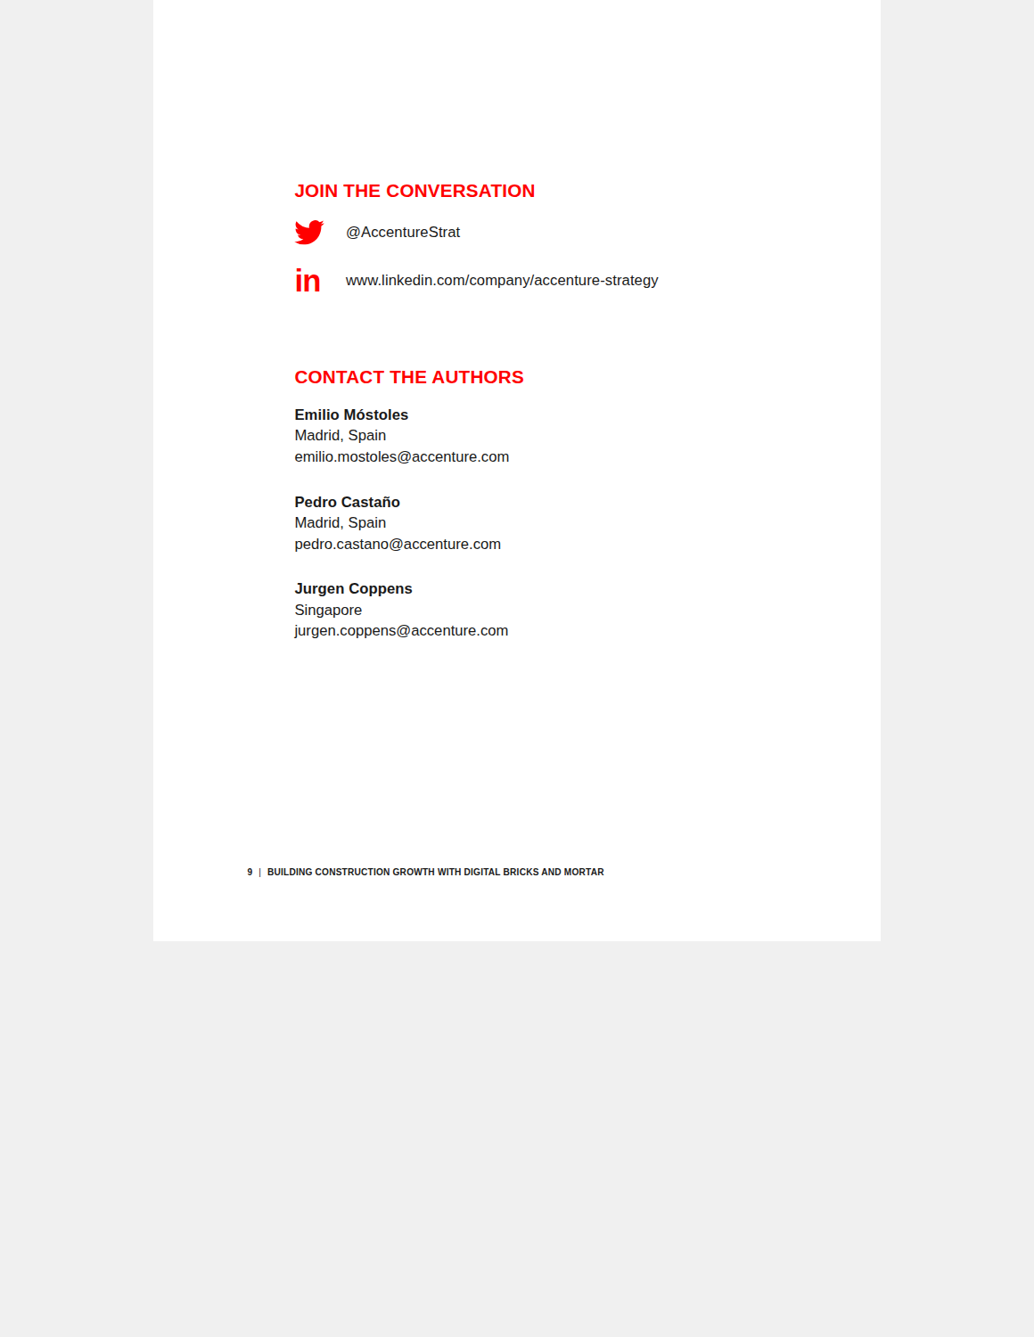Join the conversation
@AccentureStrat
in www.linkedin.com/company/accenture-strategy
Contact the authors
Emilio Móstoles
Madrid, Spain
emilio.mostoles@accenture.com
Pedro Castaño
Madrid, Spain
pedro.castano@accenture.com
Jurgen Coppens
Singapore
jurgen.coppens@accenture.com
9 | Building Construction Growth with Digital Bricks and Mortar